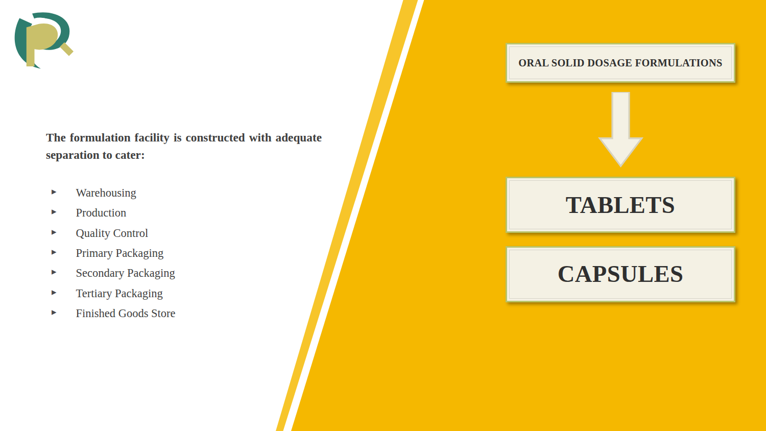The formulation facility is constructed with adequate separation to cater:
Warehousing
Production
Quality Control
Primary Packaging
Secondary Packaging
Tertiary Packaging
Finished Goods Store
ORAL SOLID DOSAGE FORMULATIONS
TABLETS
CAPSULES